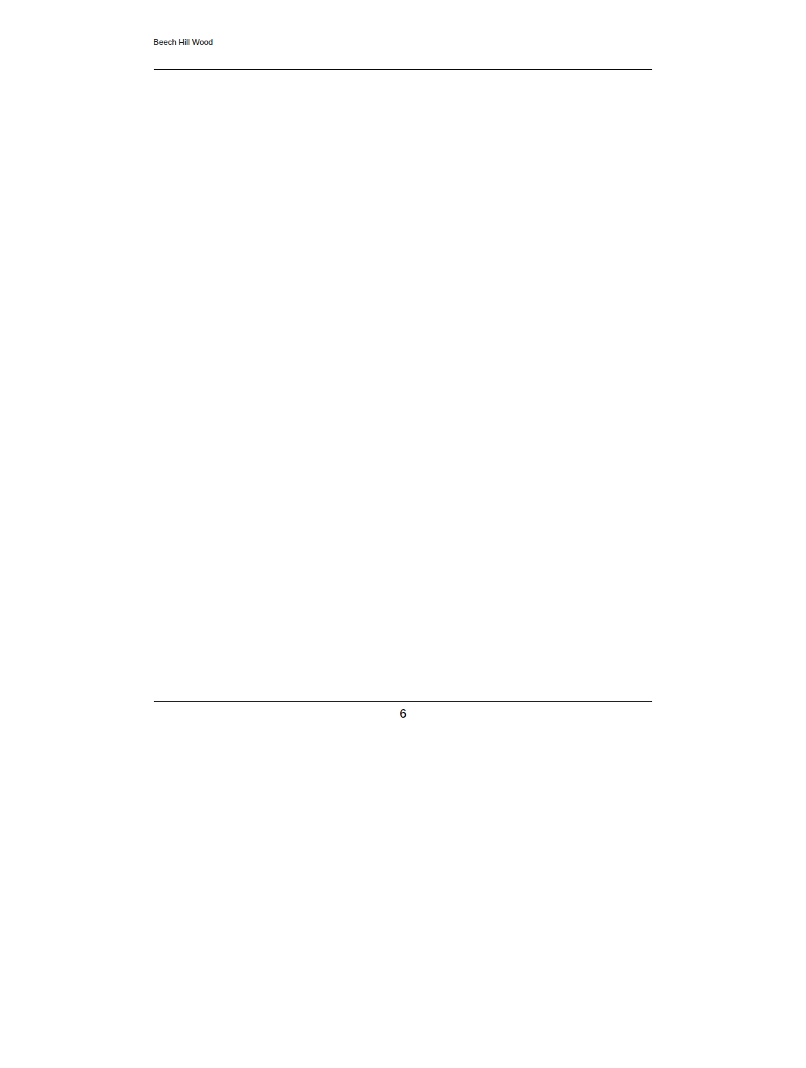Beech Hill Wood
6